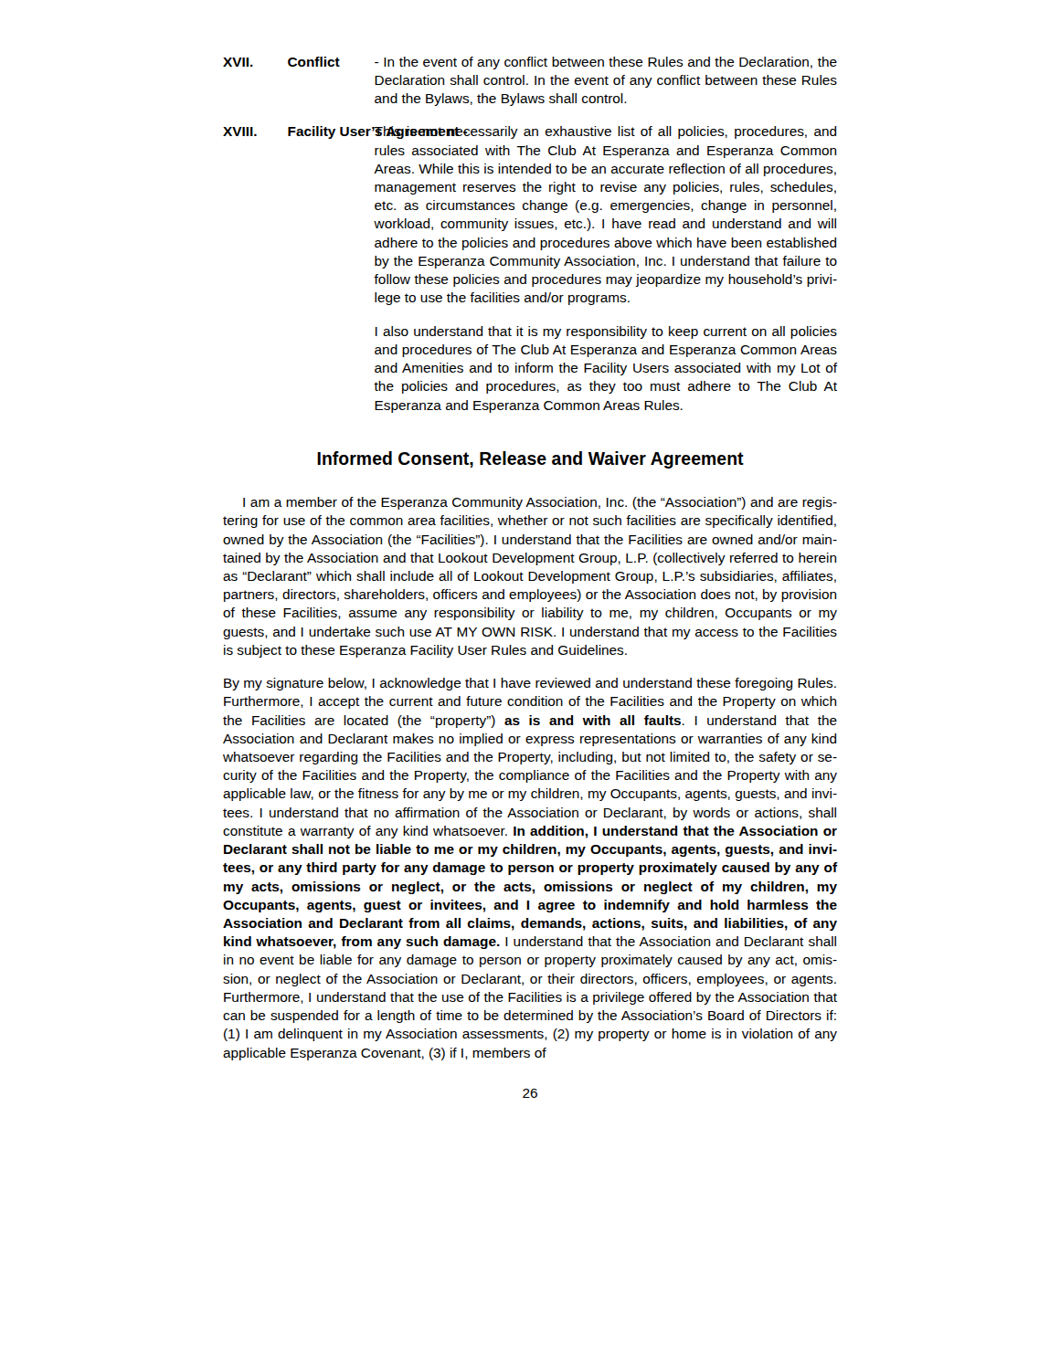XVII. Conflict
- In the event of any conflict between these Rules and the Declaration, the Declaration shall control. In the event of any conflict between these Rules and the Bylaws, the Bylaws shall control.
XVIII. Facility User’s Agreement -
This is not necessarily an exhaustive list of all policies, procedures, and rules associated with The Club At Esperanza and Esperanza Common Areas. While this is intended to be an accurate reflection of all procedures, management reserves the right to revise any policies, rules, schedules, etc. as circumstances change (e.g. emergencies, change in personnel, workload, community issues, etc.). I have read and understand and will adhere to the policies and procedures above which have been established by the Esperanza Community Association, Inc. I understand that failure to follow these policies and procedures may jeopardize my household’s privilege to use the facilities and/or programs.
I also understand that it is my responsibility to keep current on all policies and procedures of The Club At Esperanza and Esperanza Common Areas and Amenities and to inform the Facility Users associated with my Lot of the policies and procedures, as they too must adhere to The Club At Esperanza and Esperanza Common Areas Rules.
Informed Consent, Release and Waiver Agreement
I am a member of the Esperanza Community Association, Inc. (the “Association”) and are registering for use of the common area facilities, whether or not such facilities are specifically identified, owned by the Association (the “Facilities”). I understand that the Facilities are owned and/or maintained by the Association and that Lookout Development Group, L.P. (collectively referred to herein as “Declarant” which shall include all of Lookout Development Group, L.P.’s subsidiaries, affiliates, partners, directors, shareholders, officers and employees) or the Association does not, by provision of these Facilities, assume any responsibility or liability to me, my children, Occupants or my guests, and I undertake such use AT MY OWN RISK. I understand that my access to the Facilities is subject to these Esperanza Facility User Rules and Guidelines.
By my signature below, I acknowledge that I have reviewed and understand these foregoing Rules. Furthermore, I accept the current and future condition of the Facilities and the Property on which the Facilities are located (the “property”) as is and with all faults. I understand that the Association and Declarant makes no implied or express representations or warranties of any kind whatsoever regarding the Facilities and the Property, including, but not limited to, the safety or security of the Facilities and the Property, the compliance of the Facilities and the Property with any applicable law, or the fitness for any by me or my children, my Occupants, agents, guests, and invitees. I understand that no affirmation of the Association or Declarant, by words or actions, shall constitute a warranty of any kind whatsoever. In addition, I understand that the Association or Declarant shall not be liable to me or my children, my Occupants, agents, guests, and invitees, or any third party for any damage to person or property proximately caused by any of my acts, omissions or neglect, or the acts, omissions or neglect of my children, my Occupants, agents, guest or invitees, and I agree to indemnify and hold harmless the Association and Declarant from all claims, demands, actions, suits, and liabilities, of any kind whatsoever, from any such damage. I understand that the Association and Declarant shall in no event be liable for any damage to person or property proximately caused by any act, omission, or neglect of the Association or Declarant, or their directors, officers, employees, or agents. Furthermore, I understand that the use of the Facilities is a privilege offered by the Association that can be suspended for a length of time to be determined by the Association’s Board of Directors if: (1) I am delinquent in my Association assessments, (2) my property or home is in violation of any applicable Esperanza Covenant, (3) if I, members of
26